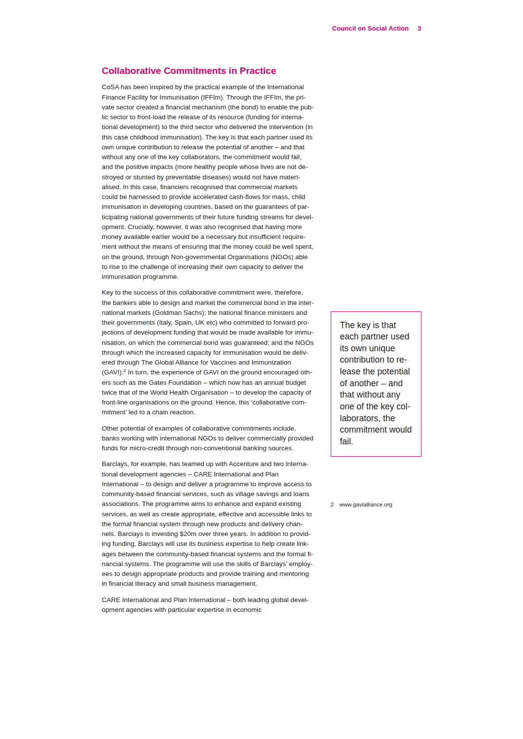Council on Social Action 3
Collaborative Commitments in Practice
CoSA has been inspired by the practical example of the International Finance Facility for Immunisation (IFFIm). Through the IFFIm, the private sector created a financial mechanism (the bond) to enable the public sector to front-load the release of its resource (funding for international development) to the third sector who delivered the intervention (in this case childhood immunisation). The key is that each partner used its own unique contribution to release the potential of another – and that without any one of the key collaborators, the commitment would fail, and the positive impacts (more healthy people whose lives are not destroyed or stunted by preventable diseases) would not have materialised. In this case, financiers recognised that commercial markets could be harnessed to provide accelerated cash-flows for mass, child immunisation in developing countries, based on the guarantees of participating national governments of their future funding streams for development. Crucially, however, it was also recognised that having more money available earlier would be a necessary but insufficient requirement without the means of ensuring that the money could be well spent, on the ground, through Non-governmental Organisations (NGOs) able to rise to the challenge of increasing their own capacity to deliver the immunisation programme.
Key to the success of this collaborative commitment were, therefore, the bankers able to design and market the commercial bond in the international markets (Goldman Sachs); the national finance ministers and their governments (Italy, Spain, UK etc) who committed to forward projections of development funding that would be made available for immunisation, on which the commercial bond was guaranteed; and the NGOs through which the increased capacity for immunisation would be delivered through The Global Alliance for Vaccines and Immunization (GAVI).2 In turn, the experience of GAVI on the ground encouraged others such as the Gates Foundation – which now has an annual budget twice that of the World Health Organisation – to develop the capacity of front-line organisations on the ground. Hence, this ‘collaborative commitment’ led to a chain reaction.
Other potential of examples of collaborative commitments include, banks working with international NGOs to deliver commercially provided funds for micro-credit through non-conventional banking sources.
Barclays, for example, has teamed up with Accenture and two international development agencies – CARE International and Plan International – to design and deliver a programme to improve access to community-based financial services, such as village savings and loans associations. The programme aims to enhance and expand existing services, as well as create appropriate, effective and accessible links to the formal financial system through new products and delivery channels. Barclays is investing $20m over three years. In addition to providing funding, Barclays will use its business expertise to help create linkages between the community-based financial systems and the formal financial systems. The programme will use the skills of Barclays’ employees to design appropriate products and provide training and mentoring in financial literacy and small business management.
CARE International and Plan International – both leading global development agencies with particular expertise in economic
The key is that each partner used its own unique contribution to release the potential of another – and that without any one of the key collaborators, the commitment would fail.
2 www.gavialliance.org